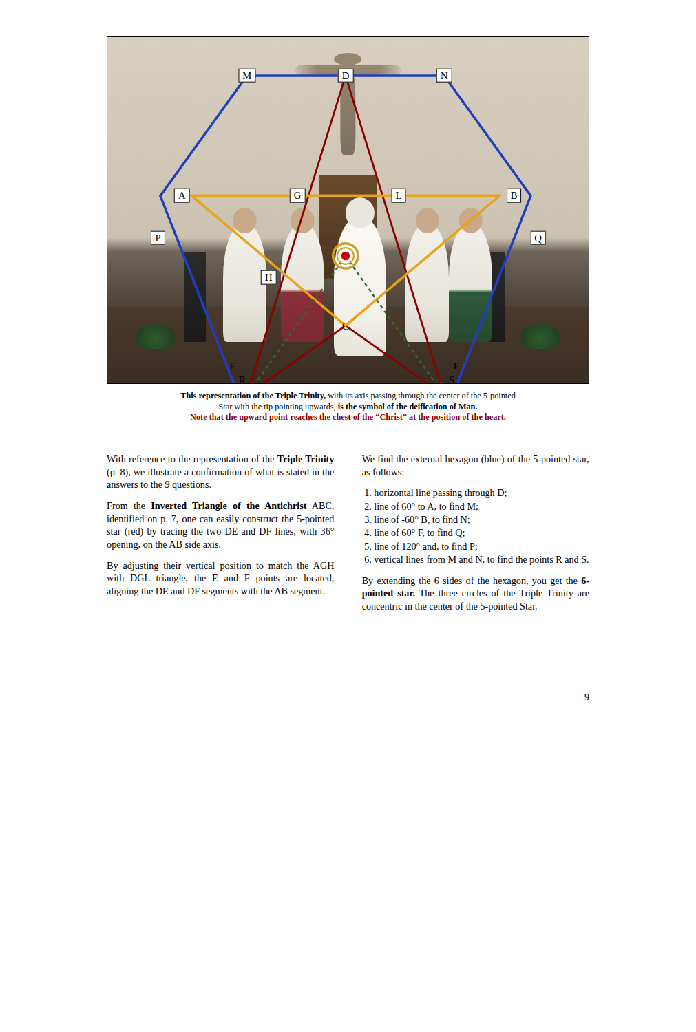M D N A G L B P Q H C E F R S
This representation of the Triple Trinity, with its axis passing through the center of the 5-pointed
Star with the tip pointing upwards, is the symbol of the deification of Man.
Note that the upward point reaches the chest of the “Christ” at the position of the heart.
With reference to the representation of the Triple Trinity (p. 8), we illustrate a confirmation of what is stated in the answers to the 9 questions.
From the Inverted Triangle of the Antichrist ABC, identified on p. 7, one can easily construct the 5-pointed star (red) by tracing the two DE and DF lines, with 36° opening, on the AB side axis.
By adjusting their vertical position to match the AGH with DGL triangle, the E and F points are located, aligning the DE and DF segments with the AB segment.
We find the external hexagon (blue) of the 5-pointed star, as follows:
horizontal line passing through D;
line of 60° to A, to find M;
line of -60° B, to find N;
line of 60° F, to find Q;
line of 120° and, to find P;
vertical lines from M and N, to find the points R and S.
By extending the 6 sides of the hexagon, you get the 6-pointed star. The three circles of the Triple Trinity are concentric in the center of the 5-pointed Star.
9